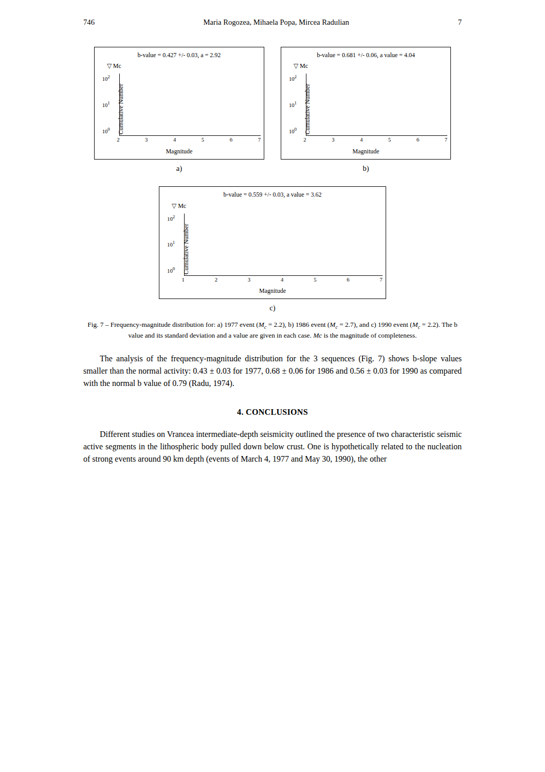746 Maria Rogozea, Mihaela Popa, Mircea Radulian 7
b-value = 0.427 +/- 0.03, a = 2.92
▽ Mc
102 101 100
Cumulative Number
234567
Magnitude
a)
b-value = 0.681 +/- 0.06, a value = 4.04
▽ Mc
102 101 100
Cumulative Number
234567
Magnitude
b)
b-value = 0.559 +/- 0.03, a value = 3.62
▽ Mc
102 101 100
Cumulative Number
1234567
Magnitude
c)
Fig. 7 – Frequency-magnitude distribution for: a) 1977 event (Mc = 2.2), b) 1986 event (Mc = 2.7), and c) 1990 event (Mc = 2.2). The b value and its standard deviation and a value are given in each case. Mc is the magnitude of completeness.
The analysis of the frequency-magnitude distribution for the 3 sequences (Fig. 7) shows b-slope values smaller than the normal activity: 0.43 ± 0.03 for 1977, 0.68 ± 0.06 for 1986 and 0.56 ± 0.03 for 1990 as compared with the normal b value of 0.79 (Radu, 1974).
4. CONCLUSIONS
Different studies on Vrancea intermediate-depth seismicity outlined the presence of two characteristic seismic active segments in the lithospheric body pulled down below crust. One is hypothetically related to the nucleation of strong events around 90 km depth (events of March 4, 1977 and May 30, 1990), the other